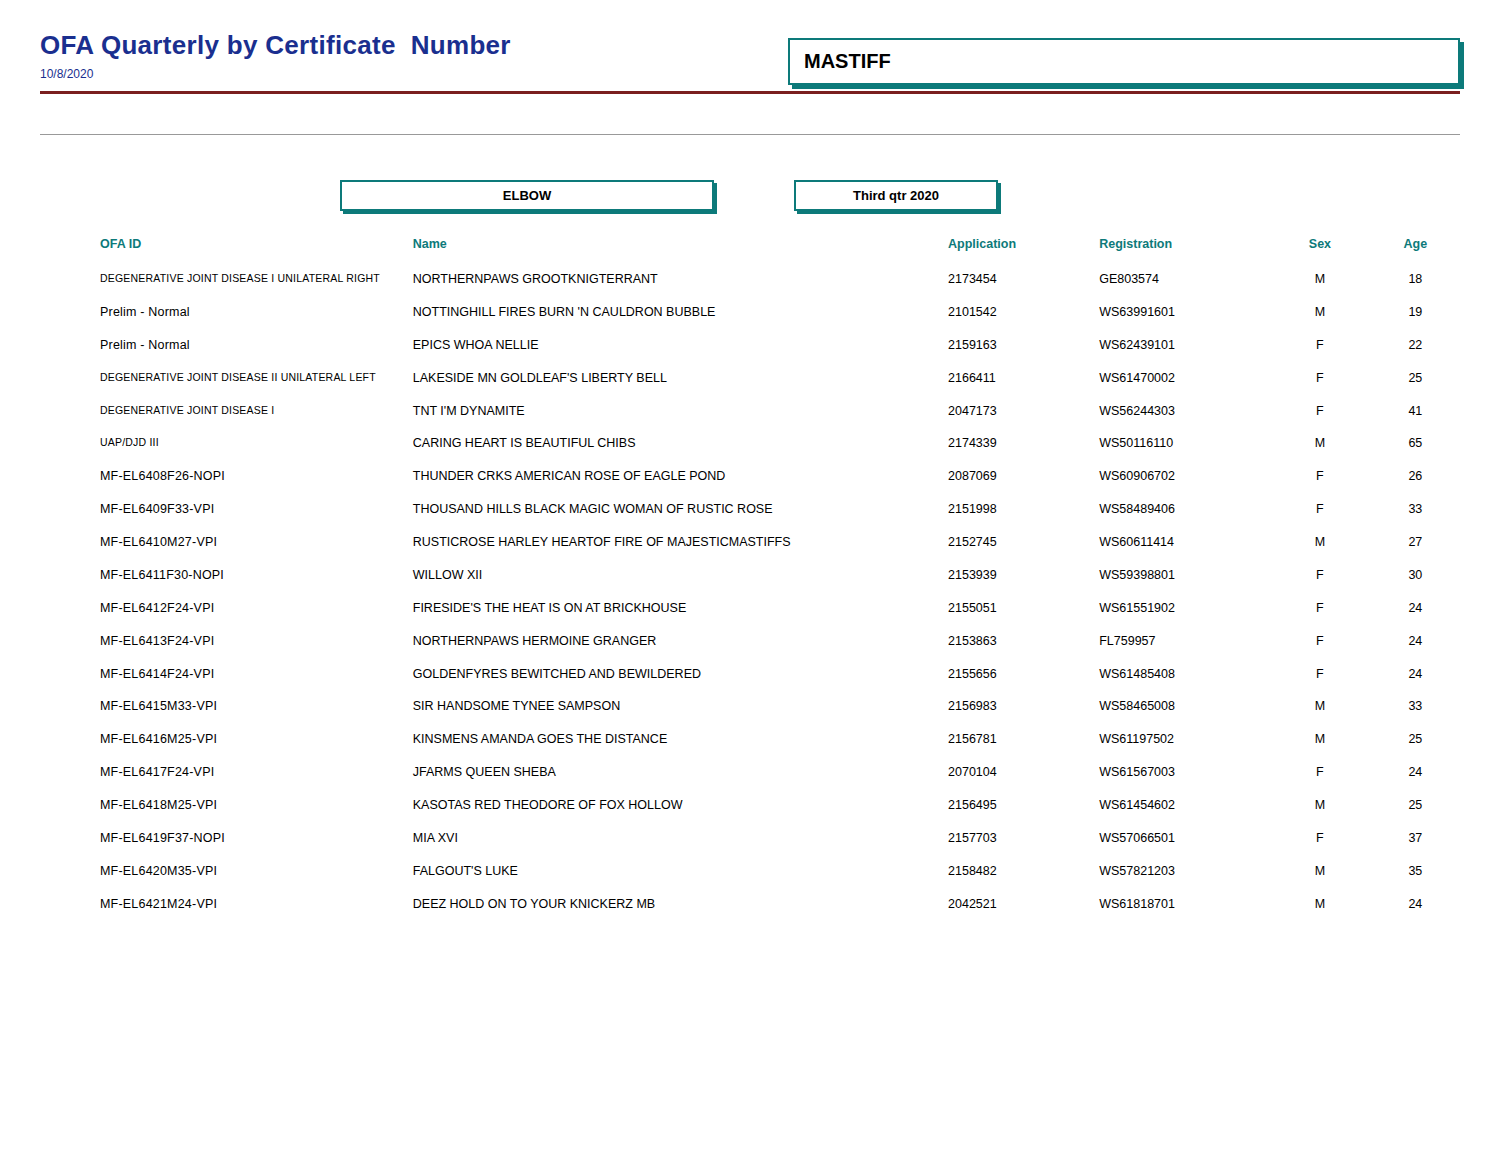OFA Quarterly by Certificate Number
10/8/2020
MASTIFF
ELBOW
Third qtr 2020
| OFA ID | Name | Application | Registration | Sex | Age |
| --- | --- | --- | --- | --- | --- |
| DEGENERATIVE JOINT DISEASE I UNILATERAL RIGHT | NORTHERNPAWS GROOTKNIGTERRANT | 2173454 | GE803574 | M | 18 |
| Prelim - Normal | NOTTINGHILL FIRES BURN 'N CAULDRON BUBBLE | 2101542 | WS63991601 | M | 19 |
| Prelim - Normal | EPICS WHOA NELLIE | 2159163 | WS62439101 | F | 22 |
| DEGENERATIVE JOINT DISEASE II UNILATERAL LEFT | LAKESIDE MN GOLDLEAF'S LIBERTY BELL | 2166411 | WS61470002 | F | 25 |
| DEGENERATIVE JOINT DISEASE I | TNT I'M DYNAMITE | 2047173 | WS56244303 | F | 41 |
| UAP/DJD III | CARING HEART IS BEAUTIFUL CHIBS | 2174339 | WS50116110 | M | 65 |
| MF-EL6408F26-NOPI | THUNDER CRKS AMERICAN ROSE OF EAGLE POND | 2087069 | WS60906702 | F | 26 |
| MF-EL6409F33-VPI | THOUSAND HILLS BLACK MAGIC WOMAN OF RUSTIC ROSE | 2151998 | WS58489406 | F | 33 |
| MF-EL6410M27-VPI | RUSTICROSE HARLEY HEARTOF FIRE OF MAJESTICMASTIFFS | 2152745 | WS60611414 | M | 27 |
| MF-EL6411F30-NOPI | WILLOW XII | 2153939 | WS59398801 | F | 30 |
| MF-EL6412F24-VPI | FIRESIDE'S THE HEAT IS ON AT BRICKHOUSE | 2155051 | WS61551902 | F | 24 |
| MF-EL6413F24-VPI | NORTHERNPAWS HERMOINE GRANGER | 2153863 | FL759957 | F | 24 |
| MF-EL6414F24-VPI | GOLDENFYRES BEWITCHED AND BEWILDERED | 2155656 | WS61485408 | F | 24 |
| MF-EL6415M33-VPI | SIR HANDSOME TYNEE SAMPSON | 2156983 | WS58465008 | M | 33 |
| MF-EL6416M25-VPI | KINSMENS AMANDA GOES THE DISTANCE | 2156781 | WS61197502 | M | 25 |
| MF-EL6417F24-VPI | JFARMS QUEEN SHEBA | 2070104 | WS61567003 | F | 24 |
| MF-EL6418M25-VPI | KASOTAS RED THEODORE OF FOX HOLLOW | 2156495 | WS61454602 | M | 25 |
| MF-EL6419F37-NOPI | MIA XVI | 2157703 | WS57066501 | F | 37 |
| MF-EL6420M35-VPI | FALGOUT'S LUKE | 2158482 | WS57821203 | M | 35 |
| MF-EL6421M24-VPI | DEEZ HOLD ON TO YOUR KNICKERZ MB | 2042521 | WS61818701 | M | 24 |